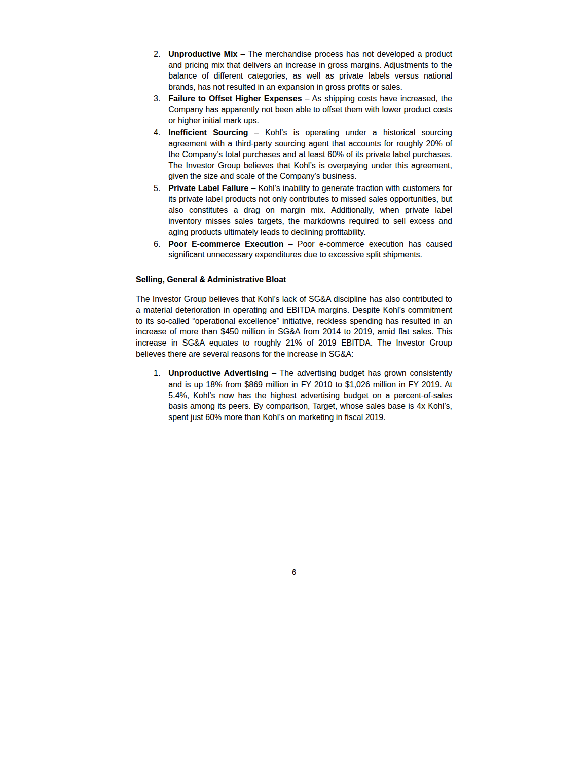Unproductive Mix – The merchandise process has not developed a product and pricing mix that delivers an increase in gross margins. Adjustments to the balance of different categories, as well as private labels versus national brands, has not resulted in an expansion in gross profits or sales.
Failure to Offset Higher Expenses – As shipping costs have increased, the Company has apparently not been able to offset them with lower product costs or higher initial mark ups.
Inefficient Sourcing – Kohl’s is operating under a historical sourcing agreement with a third-party sourcing agent that accounts for roughly 20% of the Company’s total purchases and at least 60% of its private label purchases. The Investor Group believes that Kohl’s is overpaying under this agreement, given the size and scale of the Company’s business.
Private Label Failure – Kohl’s inability to generate traction with customers for its private label products not only contributes to missed sales opportunities, but also constitutes a drag on margin mix. Additionally, when private label inventory misses sales targets, the markdowns required to sell excess and aging products ultimately leads to declining profitability.
Poor E-commerce Execution – Poor e-commerce execution has caused significant unnecessary expenditures due to excessive split shipments.
Selling, General & Administrative Bloat
The Investor Group believes that Kohl’s lack of SG&A discipline has also contributed to a material deterioration in operating and EBITDA margins. Despite Kohl’s commitment to its so-called “operational excellence” initiative, reckless spending has resulted in an increase of more than $450 million in SG&A from 2014 to 2019, amid flat sales. This increase in SG&A equates to roughly 21% of 2019 EBITDA. The Investor Group believes there are several reasons for the increase in SG&A:
Unproductive Advertising – The advertising budget has grown consistently and is up 18% from $869 million in FY 2010 to $1,026 million in FY 2019. At 5.4%, Kohl’s now has the highest advertising budget on a percent-of-sales basis among its peers. By comparison, Target, whose sales base is 4x Kohl’s, spent just 60% more than Kohl’s on marketing in fiscal 2019.
6